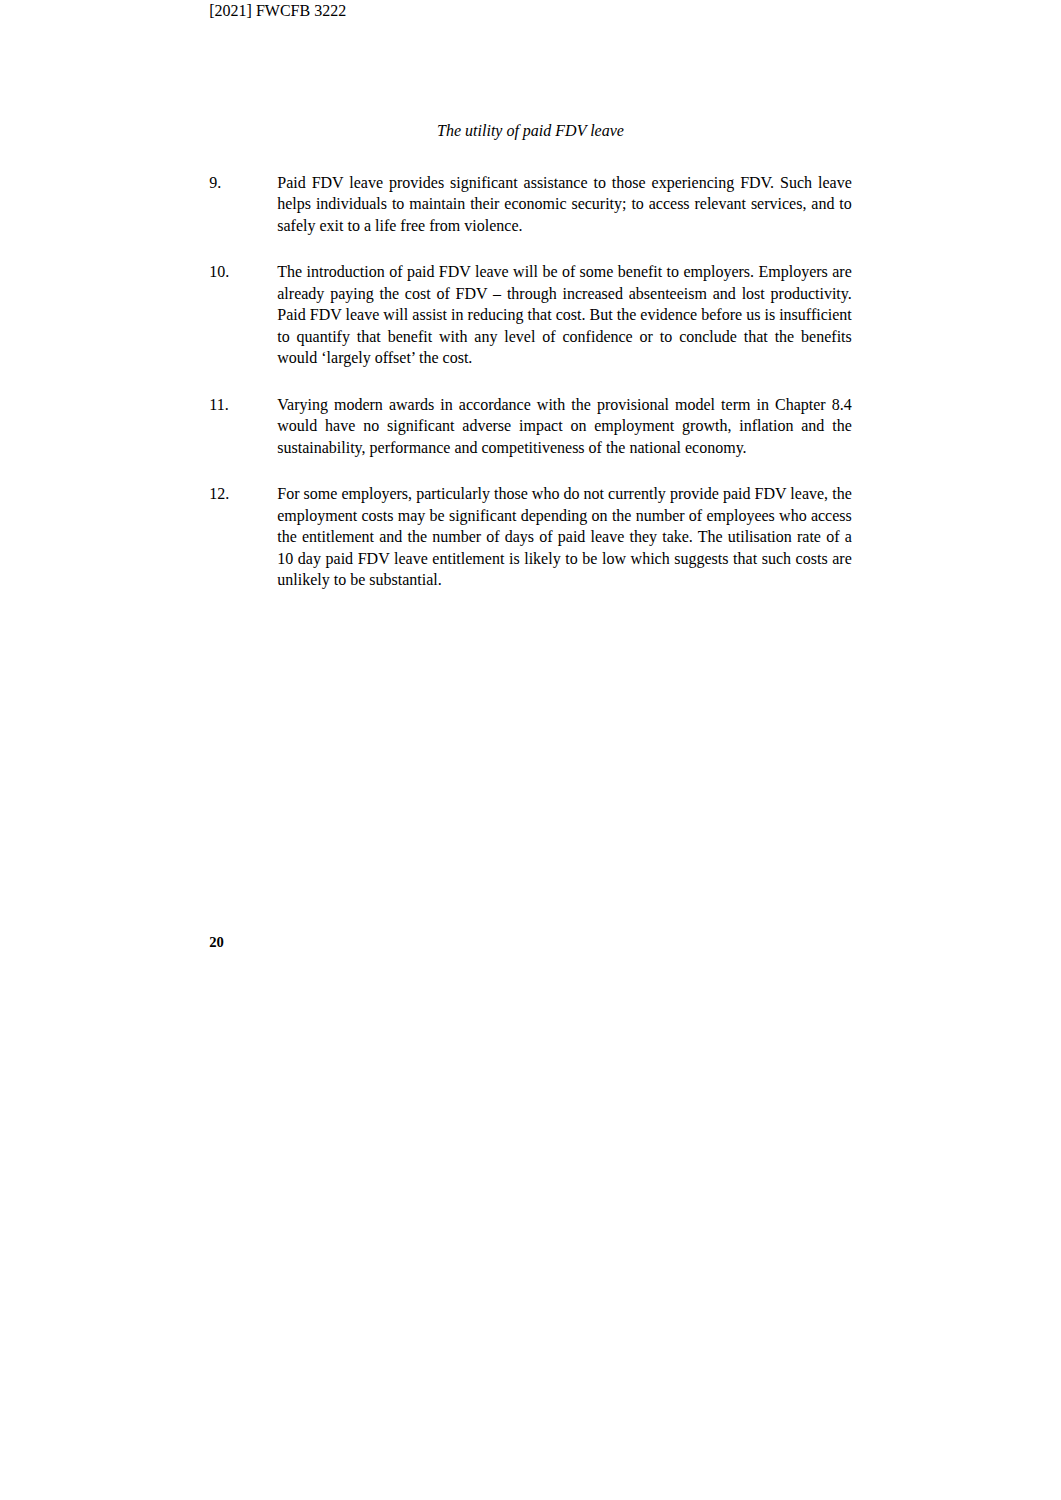[2021] FWCFB 3222
The utility of paid FDV leave
9. Paid FDV leave provides significant assistance to those experiencing FDV. Such leave helps individuals to maintain their economic security; to access relevant services, and to safely exit to a life free from violence.
10. The introduction of paid FDV leave will be of some benefit to employers. Employers are already paying the cost of FDV – through increased absenteeism and lost productivity. Paid FDV leave will assist in reducing that cost. But the evidence before us is insufficient to quantify that benefit with any level of confidence or to conclude that the benefits would ‘largely offset’ the cost.
11. Varying modern awards in accordance with the provisional model term in Chapter 8.4 would have no significant adverse impact on employment growth, inflation and the sustainability, performance and competitiveness of the national economy.
12. For some employers, particularly those who do not currently provide paid FDV leave, the employment costs may be significant depending on the number of employees who access the entitlement and the number of days of paid leave they take. The utilisation rate of a 10 day paid FDV leave entitlement is likely to be low which suggests that such costs are unlikely to be substantial.
20